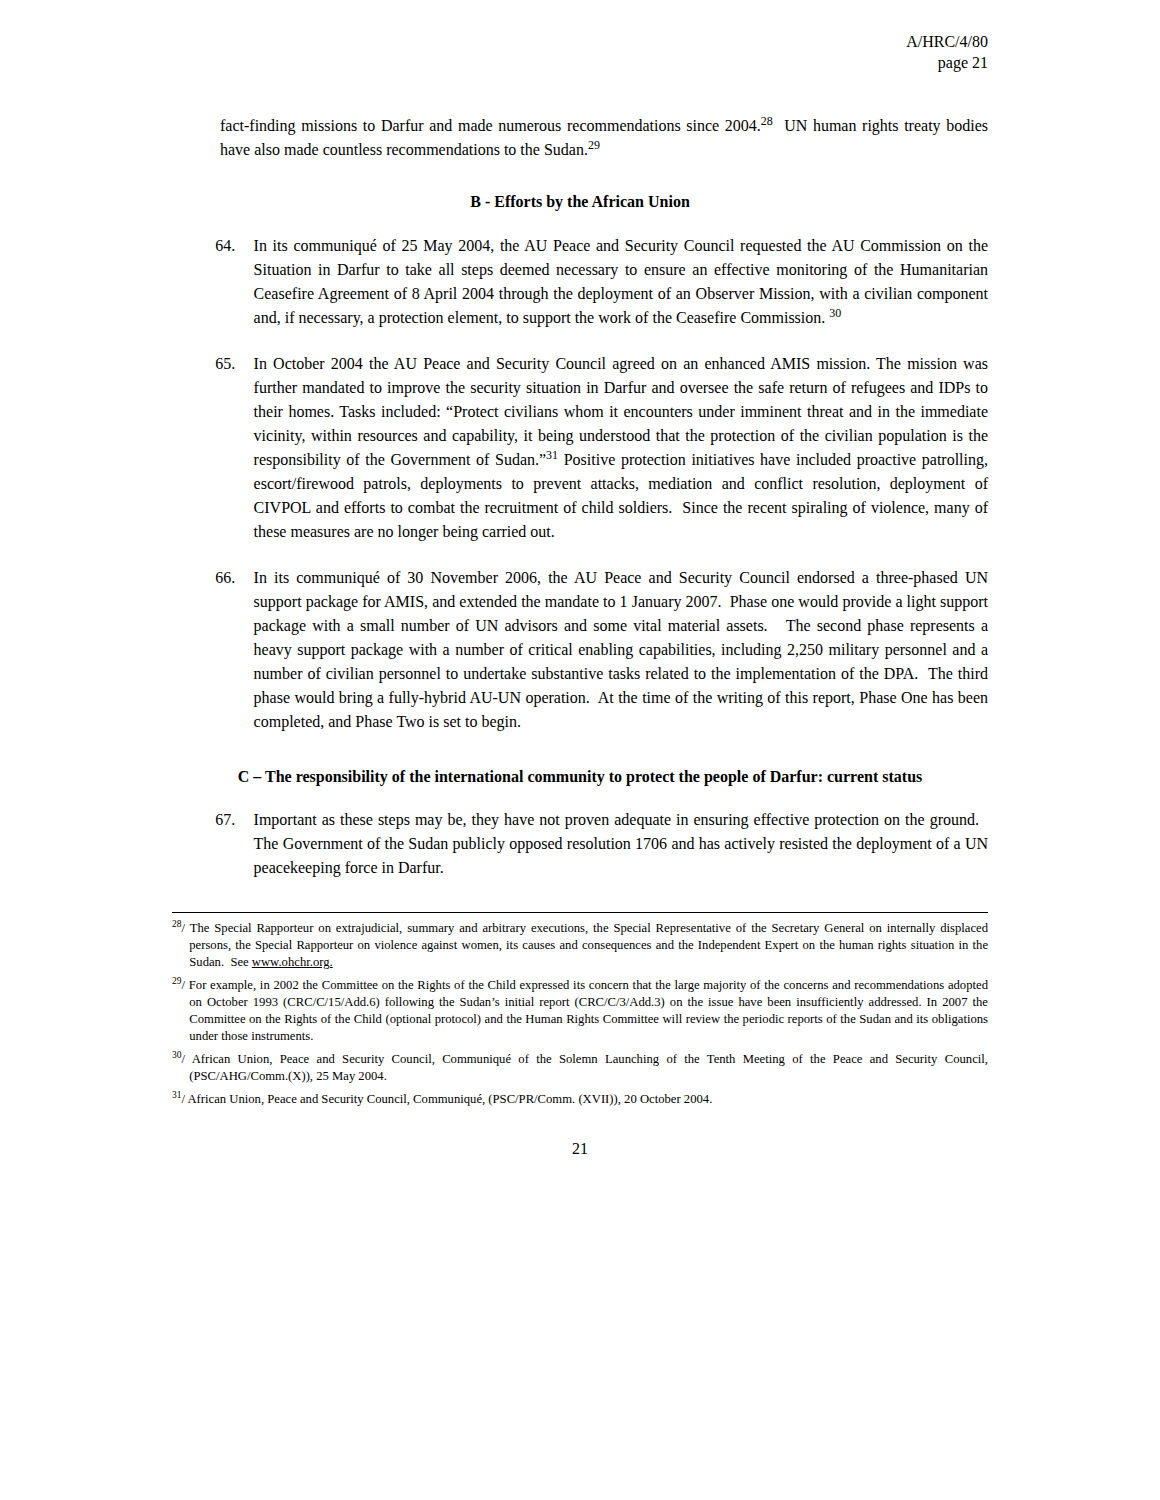A/HRC/4/80 page 21
fact-finding missions to Darfur and made numerous recommendations since 2004.28 UN human rights treaty bodies have also made countless recommendations to the Sudan.29
B - Efforts by the African Union
In its communiqué of 25 May 2004, the AU Peace and Security Council requested the AU Commission on the Situation in Darfur to take all steps deemed necessary to ensure an effective monitoring of the Humanitarian Ceasefire Agreement of 8 April 2004 through the deployment of an Observer Mission, with a civilian component and, if necessary, a protection element, to support the work of the Ceasefire Commission. 30
In October 2004 the AU Peace and Security Council agreed on an enhanced AMIS mission. The mission was further mandated to improve the security situation in Darfur and oversee the safe return of refugees and IDPs to their homes. Tasks included: “Protect civilians whom it encounters under imminent threat and in the immediate vicinity, within resources and capability, it being understood that the protection of the civilian population is the responsibility of the Government of Sudan.”31 Positive protection initiatives have included proactive patrolling, escort/firewood patrols, deployments to prevent attacks, mediation and conflict resolution, deployment of CIVPOL and efforts to combat the recruitment of child soldiers. Since the recent spiraling of violence, many of these measures are no longer being carried out.
In its communiqué of 30 November 2006, the AU Peace and Security Council endorsed a three-phased UN support package for AMIS, and extended the mandate to 1 January 2007. Phase one would provide a light support package with a small number of UN advisors and some vital material assets. The second phase represents a heavy support package with a number of critical enabling capabilities, including 2,250 military personnel and a number of civilian personnel to undertake substantive tasks related to the implementation of the DPA. The third phase would bring a fully-hybrid AU-UN operation. At the time of the writing of this report, Phase One has been completed, and Phase Two is set to begin.
C – The responsibility of the international community to protect the people of Darfur: current status
Important as these steps may be, they have not proven adequate in ensuring effective protection on the ground. The Government of the Sudan publicly opposed resolution 1706 and has actively resisted the deployment of a UN peacekeeping force in Darfur.
28/ The Special Rapporteur on extrajudicial, summary and arbitrary executions, the Special Representative of the Secretary General on internally displaced persons, the Special Rapporteur on violence against women, its causes and consequences and the Independent Expert on the human rights situation in the Sudan. See www.ohchr.org.
29/ For example, in 2002 the Committee on the Rights of the Child expressed its concern that the large majority of the concerns and recommendations adopted on October 1993 (CRC/C/15/Add.6) following the Sudan’s initial report (CRC/C/3/Add.3) on the issue have been insufficiently addressed. In 2007 the Committee on the Rights of the Child (optional protocol) and the Human Rights Committee will review the periodic reports of the Sudan and its obligations under those instruments.
30/ African Union, Peace and Security Council, Communiqué of the Solemn Launching of the Tenth Meeting of the Peace and Security Council, (PSC/AHG/Comm.(X)), 25 May 2004.
31/ African Union, Peace and Security Council, Communiqué, (PSC/PR/Comm. (XVII)), 20 October 2004.
21